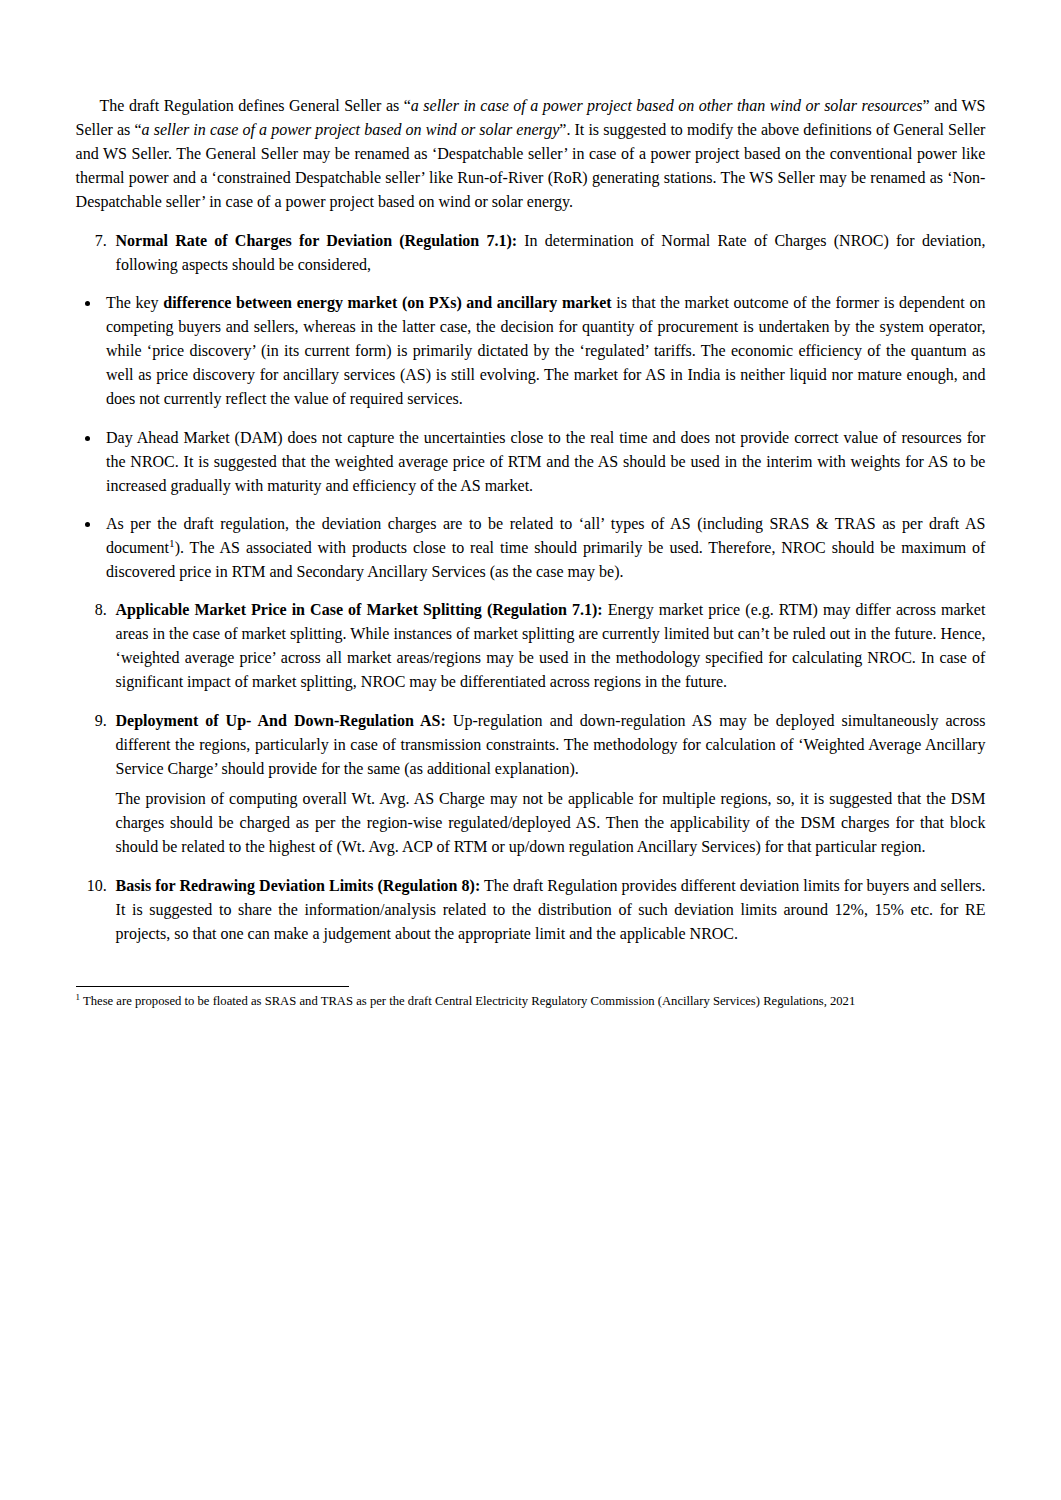The draft Regulation defines General Seller as “a seller in case of a power project based on other than wind or solar resources” and WS Seller as “a seller in case of a power project based on wind or solar energy”. It is suggested to modify the above definitions of General Seller and WS Seller. The General Seller may be renamed as ‘Despatchable seller’ in case of a power project based on the conventional power like thermal power and a ‘constrained Despatchable seller’ like Run-of-River (RoR) generating stations. The WS Seller may be renamed as ‘Non-Despatchable seller’ in case of a power project based on wind or solar energy.
Normal Rate of Charges for Deviation (Regulation 7.1): In determination of Normal Rate of Charges (NROC) for deviation, following aspects should be considered,
The key difference between energy market (on PXs) and ancillary market is that the market outcome of the former is dependent on competing buyers and sellers, whereas in the latter case, the decision for quantity of procurement is undertaken by the system operator, while ‘price discovery’ (in its current form) is primarily dictated by the ‘regulated’ tariffs. The economic efficiency of the quantum as well as price discovery for ancillary services (AS) is still evolving. The market for AS in India is neither liquid nor mature enough, and does not currently reflect the value of required services.
Day Ahead Market (DAM) does not capture the uncertainties close to the real time and does not provide correct value of resources for the NROC. It is suggested that the weighted average price of RTM and the AS should be used in the interim with weights for AS to be increased gradually with maturity and efficiency of the AS market.
As per the draft regulation, the deviation charges are to be related to ‘all’ types of AS (including SRAS & TRAS as per draft AS document1). The AS associated with products close to real time should primarily be used. Therefore, NROC should be maximum of discovered price in RTM and Secondary Ancillary Services (as the case may be).
Applicable Market Price in Case of Market Splitting (Regulation 7.1): Energy market price (e.g. RTM) may differ across market areas in the case of market splitting. While instances of market splitting are currently limited but can’t be ruled out in the future. Hence, ‘weighted average price’ across all market areas/regions may be used in the methodology specified for calculating NROC. In case of significant impact of market splitting, NROC may be differentiated across regions in the future.
Deployment of Up- And Down-Regulation AS: Up-regulation and down-regulation AS may be deployed simultaneously across different the regions, particularly in case of transmission constraints. The methodology for calculation of ‘Weighted Average Ancillary Service Charge’ should provide for the same (as additional explanation).
The provision of computing overall Wt. Avg. AS Charge may not be applicable for multiple regions, so, it is suggested that the DSM charges should be charged as per the region-wise regulated/deployed AS. Then the applicability of the DSM charges for that block should be related to the highest of (Wt. Avg. ACP of RTM or up/down regulation Ancillary Services) for that particular region.
Basis for Redrawing Deviation Limits (Regulation 8): The draft Regulation provides different deviation limits for buyers and sellers. It is suggested to share the information/analysis related to the distribution of such deviation limits around 12%, 15% etc. for RE projects, so that one can make a judgement about the appropriate limit and the applicable NROC.
1 These are proposed to be floated as SRAS and TRAS as per the draft Central Electricity Regulatory Commission (Ancillary Services) Regulations, 2021